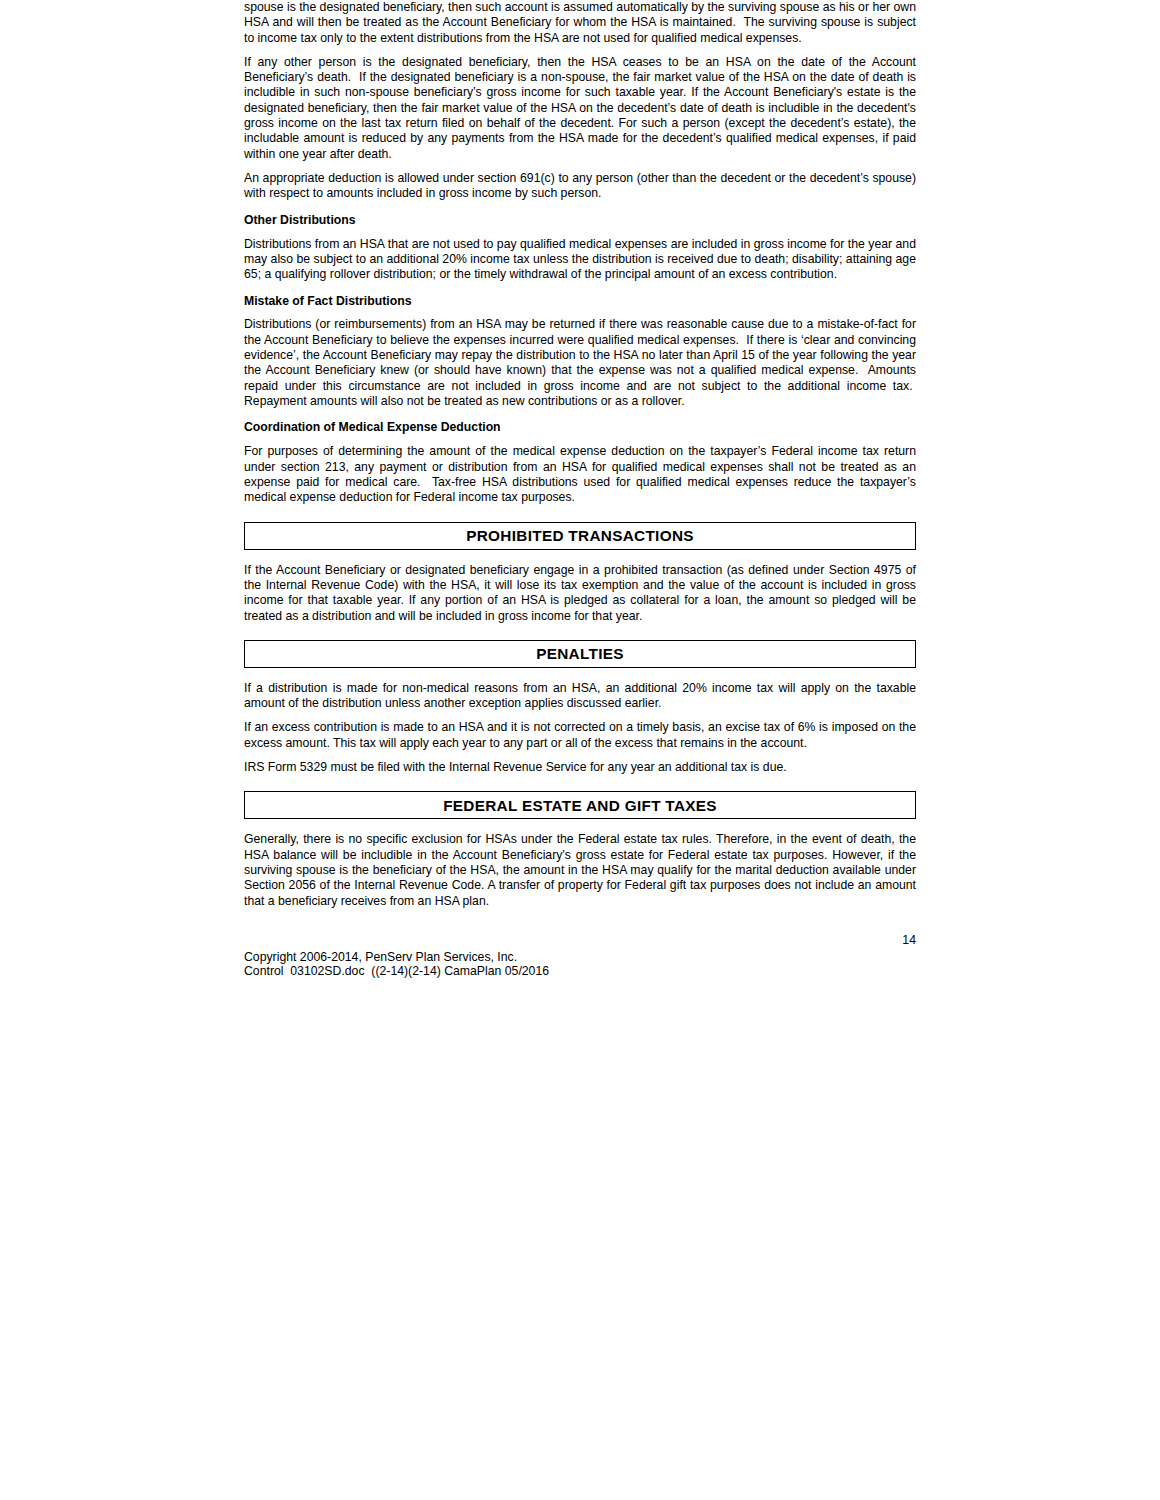spouse is the designated beneficiary, then such account is assumed automatically by the surviving spouse as his or her own HSA and will then be treated as the Account Beneficiary for whom the HSA is maintained. The surviving spouse is subject to income tax only to the extent distributions from the HSA are not used for qualified medical expenses.
If any other person is the designated beneficiary, then the HSA ceases to be an HSA on the date of the Account Beneficiary’s death. If the designated beneficiary is a non-spouse, the fair market value of the HSA on the date of death is includible in such non-spouse beneficiary’s gross income for such taxable year. If the Account Beneficiary's estate is the designated beneficiary, then the fair market value of the HSA on the decedent’s date of death is includible in the decedent's gross income on the last tax return filed on behalf of the decedent. For such a person (except the decedent’s estate), the includable amount is reduced by any payments from the HSA made for the decedent’s qualified medical expenses, if paid within one year after death.
An appropriate deduction is allowed under section 691(c) to any person (other than the decedent or the decedent’s spouse) with respect to amounts included in gross income by such person.
Other Distributions
Distributions from an HSA that are not used to pay qualified medical expenses are included in gross income for the year and may also be subject to an additional 20% income tax unless the distribution is received due to death; disability; attaining age 65; a qualifying rollover distribution; or the timely withdrawal of the principal amount of an excess contribution.
Mistake of Fact Distributions
Distributions (or reimbursements) from an HSA may be returned if there was reasonable cause due to a mistake-of-fact for the Account Beneficiary to believe the expenses incurred were qualified medical expenses. If there is ‘clear and convincing evidence’, the Account Beneficiary may repay the distribution to the HSA no later than April 15 of the year following the year the Account Beneficiary knew (or should have known) that the expense was not a qualified medical expense. Amounts repaid under this circumstance are not included in gross income and are not subject to the additional income tax. Repayment amounts will also not be treated as new contributions or as a rollover.
Coordination of Medical Expense Deduction
For purposes of determining the amount of the medical expense deduction on the taxpayer’s Federal income tax return under section 213, any payment or distribution from an HSA for qualified medical expenses shall not be treated as an expense paid for medical care. Tax-free HSA distributions used for qualified medical expenses reduce the taxpayer’s medical expense deduction for Federal income tax purposes.
PROHIBITED TRANSACTIONS
If the Account Beneficiary or designated beneficiary engage in a prohibited transaction (as defined under Section 4975 of the Internal Revenue Code) with the HSA, it will lose its tax exemption and the value of the account is included in gross income for that taxable year. If any portion of an HSA is pledged as collateral for a loan, the amount so pledged will be treated as a distribution and will be included in gross income for that year.
PENALTIES
If a distribution is made for non-medical reasons from an HSA, an additional 20% income tax will apply on the taxable amount of the distribution unless another exception applies discussed earlier.
If an excess contribution is made to an HSA and it is not corrected on a timely basis, an excise tax of 6% is imposed on the excess amount. This tax will apply each year to any part or all of the excess that remains in the account.
IRS Form 5329 must be filed with the Internal Revenue Service for any year an additional tax is due.
FEDERAL ESTATE AND GIFT TAXES
Generally, there is no specific exclusion for HSAs under the Federal estate tax rules. Therefore, in the event of death, the HSA balance will be includible in the Account Beneficiary’s gross estate for Federal estate tax purposes. However, if the surviving spouse is the beneficiary of the HSA, the amount in the HSA may qualify for the marital deduction available under Section 2056 of the Internal Revenue Code. A transfer of property for Federal gift tax purposes does not include an amount that a beneficiary receives from an HSA plan.
14
Copyright 2006-2014, PenServ Plan Services, Inc.
Control 03102SD.doc ((2-14)(2-14) CamaPlan 05/2016